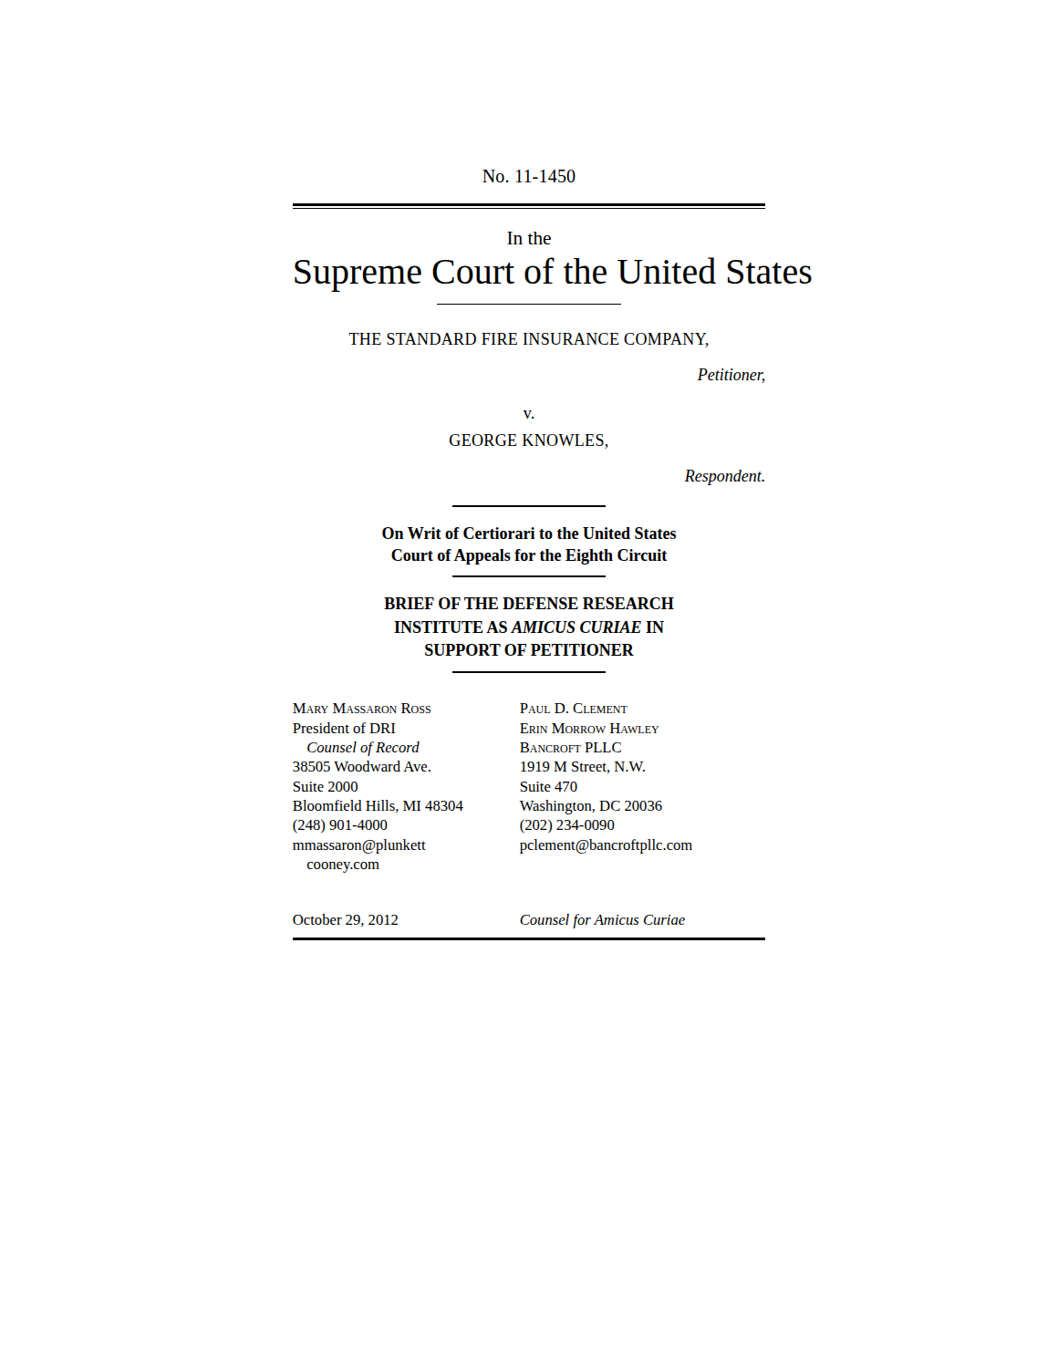No. 11-1450
In the
Supreme Court of the United States
THE STANDARD FIRE INSURANCE COMPANY,
Petitioner,
v.
GEORGE KNOWLES,
Respondent.
On Writ of Certiorari to the United States
Court of Appeals for the Eighth Circuit
BRIEF OF THE DEFENSE RESEARCH
INSTITUTE AS AMICUS CURIAE IN
SUPPORT OF PETITIONER
| Mary Massaron Ross President of DRI Counsel of Record 38505 Woodward Ave. Suite 2000 Bloomfield Hills, MI 48304 (248) 901-4000 mmassaron@plunkett cooney.com | Paul D. Clement Erin Morrow Hawley Bancroft PLLC 1919 M Street, N.W. Suite 470 Washington, DC 20036 (202) 234-0090 pclement@bancroftpllc.com |
October 29, 2012 Counsel for Amicus Curiae